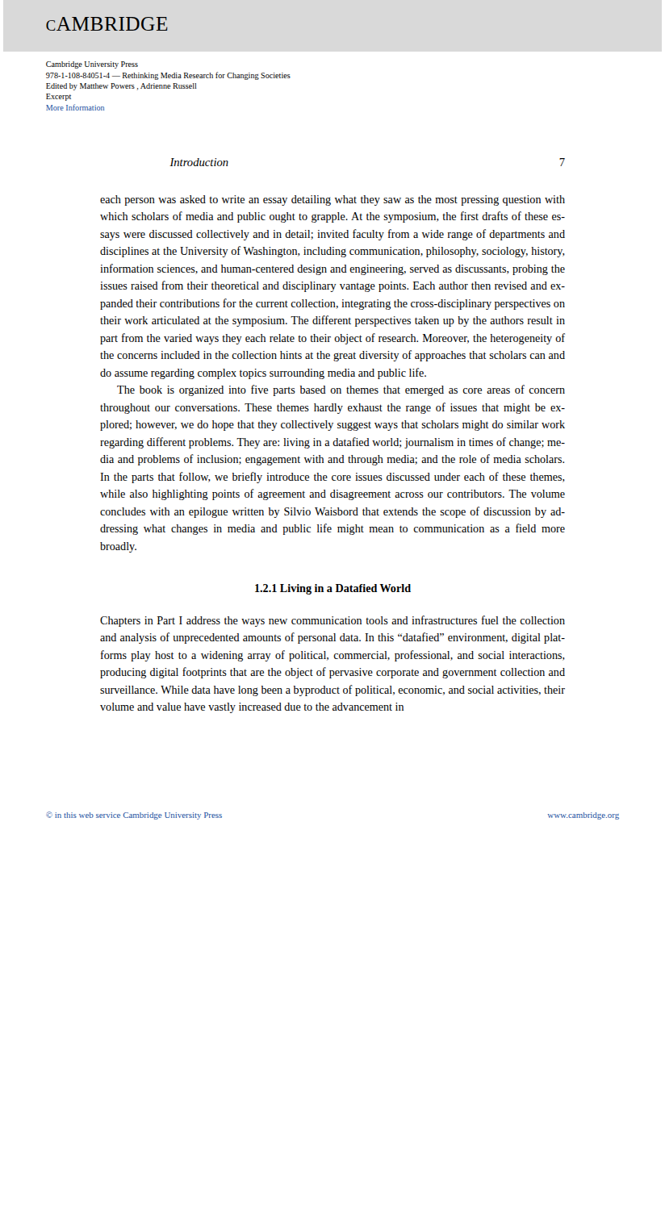CAMBRIDGE
Cambridge University Press
978-1-108-84051-4 — Rethinking Media Research for Changing Societies
Edited by Matthew Powers , Adrienne Russell
Excerpt
More Information
Introduction 7
each person was asked to write an essay detailing what they saw as the most pressing question with which scholars of media and public ought to grapple. At the symposium, the first drafts of these essays were discussed collectively and in detail; invited faculty from a wide range of departments and disciplines at the University of Washington, including communication, philosophy, sociology, history, information sciences, and human-centered design and engineering, served as discussants, probing the issues raised from their theoretical and disciplinary vantage points. Each author then revised and expanded their contributions for the current collection, integrating the cross-disciplinary perspectives on their work articulated at the symposium. The different perspectives taken up by the authors result in part from the varied ways they each relate to their object of research. Moreover, the heterogeneity of the concerns included in the collection hints at the great diversity of approaches that scholars can and do assume regarding complex topics surrounding media and public life.
The book is organized into five parts based on themes that emerged as core areas of concern throughout our conversations. These themes hardly exhaust the range of issues that might be explored; however, we do hope that they collectively suggest ways that scholars might do similar work regarding different problems. They are: living in a datafied world; journalism in times of change; media and problems of inclusion; engagement with and through media; and the role of media scholars. In the parts that follow, we briefly introduce the core issues discussed under each of these themes, while also highlighting points of agreement and disagreement across our contributors. The volume concludes with an epilogue written by Silvio Waisbord that extends the scope of discussion by addressing what changes in media and public life might mean to communication as a field more broadly.
1.2.1 Living in a Datafied World
Chapters in Part I address the ways new communication tools and infrastructures fuel the collection and analysis of unprecedented amounts of personal data. In this “datafied” environment, digital platforms play host to a widening array of political, commercial, professional, and social interactions, producing digital footprints that are the object of pervasive corporate and government collection and surveillance. While data have long been a byproduct of political, economic, and social activities, their volume and value have vastly increased due to the advancement in
© in this web service Cambridge University Press www.cambridge.org